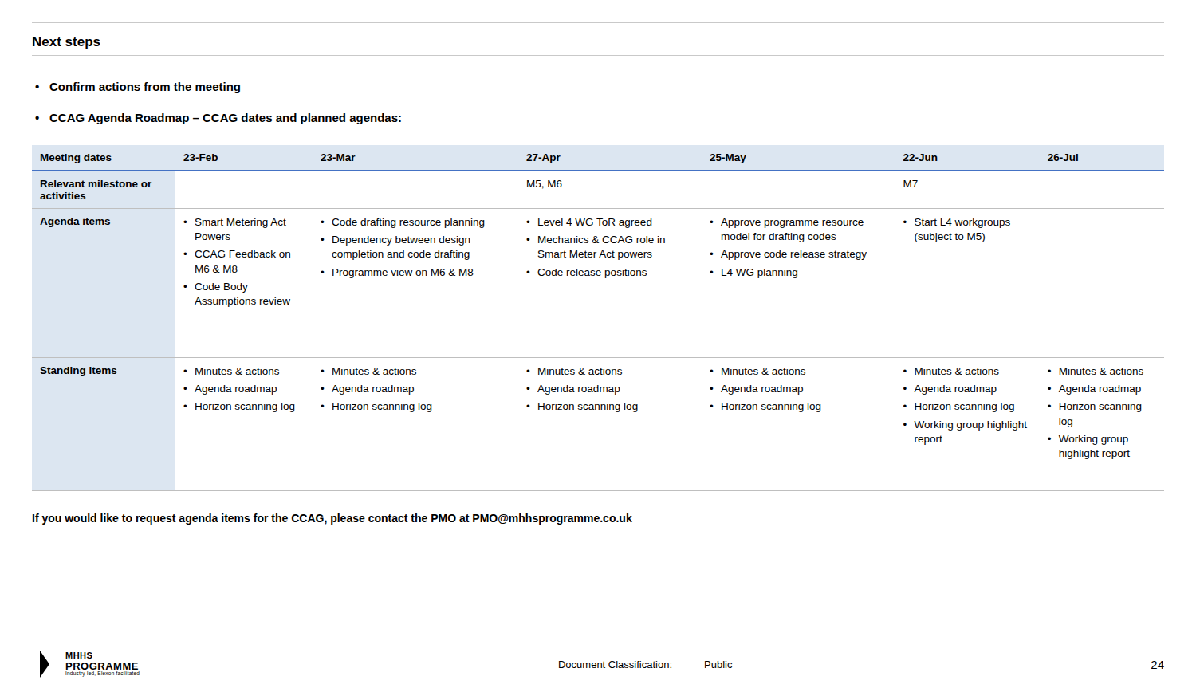Next steps
Confirm actions from the meeting
CCAG Agenda Roadmap – CCAG dates and planned agendas:
| Meeting dates | 23-Feb | 23-Mar | 27-Apr | 25-May | 22-Jun | 26-Jul |
| --- | --- | --- | --- | --- | --- | --- |
| Relevant milestone or activities | | | M5, M6 | | M7 | |
| Agenda items | Smart Metering Act Powers CCAG Feedback on M6 & M8 Code Body Assumptions review | Code drafting resource planning Dependency between design completion and code drafting Programme view on M6 & M8 | Level 4 WG ToR agreed Mechanics & CCAG role in Smart Meter Act powers Code release positions | Approve programme resource model for drafting codes Approve code release strategy L4 WG planning | Start L4 workgroups (subject to M5) | |
| Standing items | Minutes & actions Agenda roadmap Horizon scanning log | Minutes & actions Agenda roadmap Horizon scanning log | Minutes & actions Agenda roadmap Horizon scanning log | Minutes & actions Agenda roadmap Horizon scanning log | Minutes & actions Agenda roadmap Horizon scanning log Working group highlight report | Minutes & actions Agenda roadmap Horizon scanning log Working group highlight report |
If you would like to request agenda items for the CCAG, please contact the PMO at PMO@mhhsprogramme.co.uk
MHHS
PROGRAMME
Industry-led, Elexon facilitated
Document Classification: Public
24